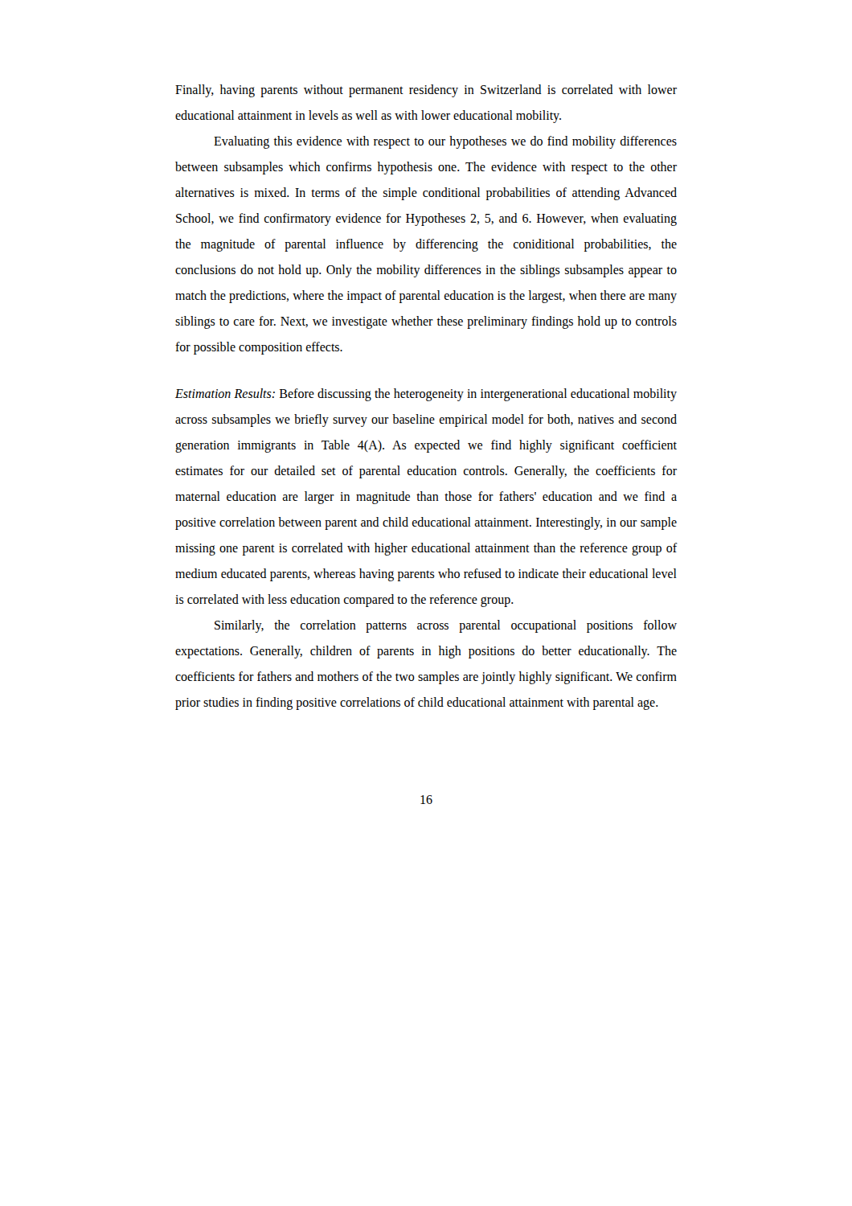Finally, having parents without permanent residency in Switzerland is correlated with lower educational attainment in levels as well as with lower educational mobility.
Evaluating this evidence with respect to our hypotheses we do find mobility differences between subsamples which confirms hypothesis one. The evidence with respect to the other alternatives is mixed. In terms of the simple conditional probabilities of attending Advanced School, we find confirmatory evidence for Hypotheses 2, 5, and 6. However, when evaluating the magnitude of parental influence by differencing the coniditional probabilities, the conclusions do not hold up. Only the mobility differences in the siblings subsamples appear to match the predictions, where the impact of parental education is the largest, when there are many siblings to care for. Next, we investigate whether these preliminary findings hold up to controls for possible composition effects.
Estimation Results: Before discussing the heterogeneity in intergenerational educational mobility across subsamples we briefly survey our baseline empirical model for both, natives and second generation immigrants in Table 4(A). As expected we find highly significant coefficient estimates for our detailed set of parental education controls. Generally, the coefficients for maternal education are larger in magnitude than those for fathers' education and we find a positive correlation between parent and child educational attainment. Interestingly, in our sample missing one parent is correlated with higher educational attainment than the reference group of medium educated parents, whereas having parents who refused to indicate their educational level is correlated with less education compared to the reference group.
Similarly, the correlation patterns across parental occupational positions follow expectations. Generally, children of parents in high positions do better educationally. The coefficients for fathers and mothers of the two samples are jointly highly significant. We confirm prior studies in finding positive correlations of child educational attainment with parental age.
16